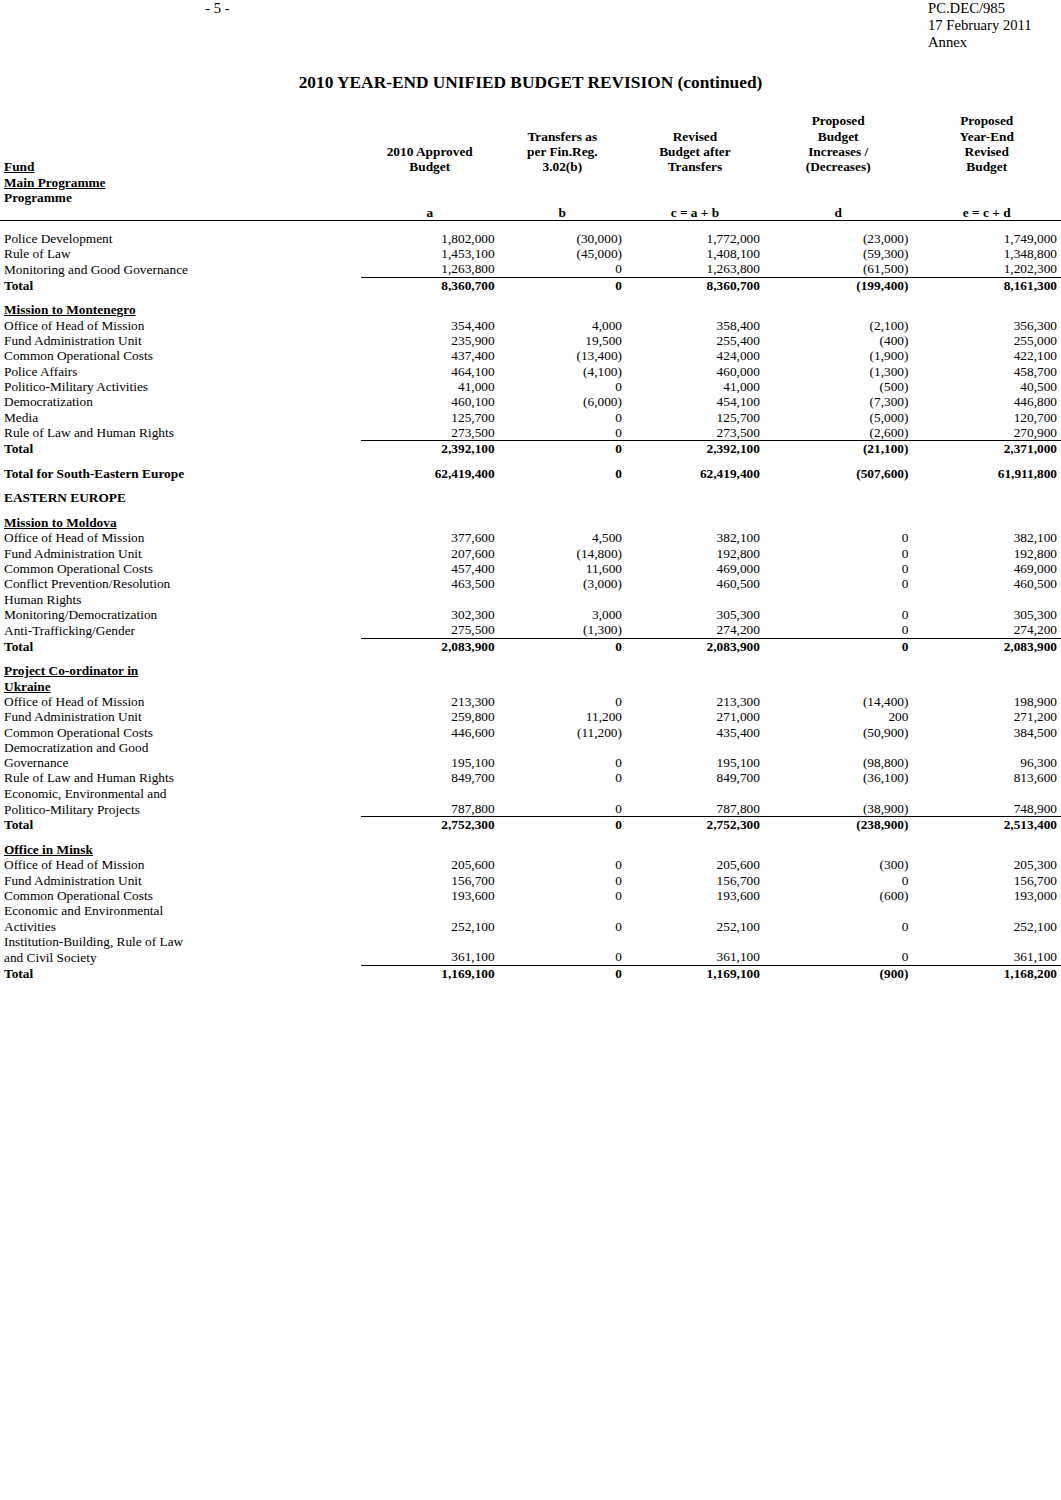- 5 -
PC.DEC/985
17 February 2011
Annex
2010 YEAR-END UNIFIED BUDGET REVISION (continued)
| Fund | 2010 Approved Budget | Transfers as per Fin.Reg. 3.02(b) | Revised Budget after Transfers | Proposed Budget Increases / (Decreases) | Proposed Year-End Revised Budget |
| --- | --- | --- | --- | --- | --- |
| Main Programme | | | | | |
| Programme | | | | | |
| | a | b | c = a + b | d | e = c + d |
| Police Development | 1,802,000 | (30,000) | 1,772,000 | (23,000) | 1,749,000 |
| Rule of Law | 1,453,100 | (45,000) | 1,408,100 | (59,300) | 1,348,800 |
| Monitoring and Good Governance | 1,263,800 | 0 | 1,263,800 | (61,500) | 1,202,300 |
| Total | 8,360,700 | 0 | 8,360,700 | (199,400) | 8,161,300 |
| Mission to Montenegro | |
| Office of Head of Mission | 354,400 | 4,000 | 358,400 | (2,100) | 356,300 |
| Fund Administration Unit | 235,900 | 19,500 | 255,400 | (400) | 255,000 |
| Common Operational Costs | 437,400 | (13,400) | 424,000 | (1,900) | 422,100 |
| Police Affairs | 464,100 | (4,100) | 460,000 | (1,300) | 458,700 |
| Politico-Military Activities | 41,000 | 0 | 41,000 | (500) | 40,500 |
| Democratization | 460,100 | (6,000) | 454,100 | (7,300) | 446,800 |
| Media | 125,700 | 0 | 125,700 | (5,000) | 120,700 |
| Rule of Law and Human Rights | 273,500 | 0 | 273,500 | (2,600) | 270,900 |
| Total | 2,392,100 | 0 | 2,392,100 | (21,100) | 2,371,000 |
| Total for South-Eastern Europe | 62,419,400 | 0 | 62,419,400 | (507,600) | 61,911,800 |
| EASTERN EUROPE | |
| Mission to Moldova | |
| Office of Head of Mission | 377,600 | 4,500 | 382,100 | 0 | 382,100 |
| Fund Administration Unit | 207,600 | (14,800) | 192,800 | 0 | 192,800 |
| Common Operational Costs | 457,400 | 11,600 | 469,000 | 0 | 469,000 |
| Conflict Prevention/Resolution | 463,500 | (3,000) | 460,500 | 0 | 460,500 |
| Human Rights | |
| Monitoring/Democratization | 302,300 | 3,000 | 305,300 | 0 | 305,300 |
| Anti-Trafficking/Gender | 275,500 | (1,300) | 274,200 | 0 | 274,200 |
| Total | 2,083,900 | 0 | 2,083,900 | 0 | 2,083,900 |
| Project Co-ordinator in | |
| Ukraine | |
| Office of Head of Mission | 213,300 | 0 | 213,300 | (14,400) | 198,900 |
| Fund Administration Unit | 259,800 | 11,200 | 271,000 | 200 | 271,200 |
| Common Operational Costs | 446,600 | (11,200) | 435,400 | (50,900) | 384,500 |
| Democratization and Good | |
| Governance | 195,100 | 0 | 195,100 | (98,800) | 96,300 |
| Rule of Law and Human Rights | 849,700 | 0 | 849,700 | (36,100) | 813,600 |
| Economic, Environmental and | |
| Politico-Military Projects | 787,800 | 0 | 787,800 | (38,900) | 748,900 |
| Total | 2,752,300 | 0 | 2,752,300 | (238,900) | 2,513,400 |
| Office in Minsk | |
| Office of Head of Mission | 205,600 | 0 | 205,600 | (300) | 205,300 |
| Fund Administration Unit | 156,700 | 0 | 156,700 | 0 | 156,700 |
| Common Operational Costs | 193,600 | 0 | 193,600 | (600) | 193,000 |
| Economic and Environmental | |
| Activities | 252,100 | 0 | 252,100 | 0 | 252,100 |
| Institution-Building, Rule of Law | |
| and Civil Society | 361,100 | 0 | 361,100 | 0 | 361,100 |
| Total | 1,169,100 | 0 | 1,169,100 | (900) | 1,168,200 |